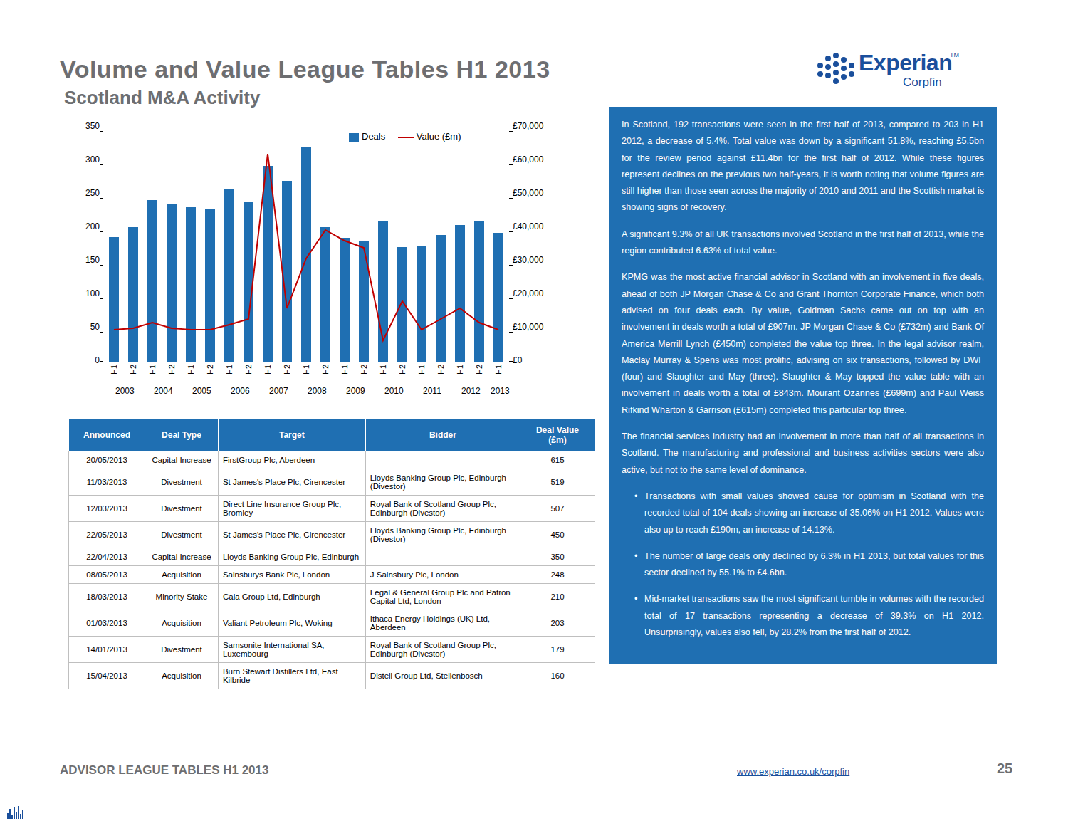Volume and Value League Tables H1 2013
Scotland M&A Activity
Experian
TM
Corpfin
Deals Value (£m)
350
300
250
200
150
100
50
0
£70,000
£60,000
£50,000
£40,000
£30,000
£20,000
£10,000
£0
H1 H2 H1 H2 H1 H2 H1 H2 H1 H2 H1 H2 H1 H2 H1 H2 H1 H2 H1 H2 H1
2003 2004 2005 2006 2007 2008 2009 2010 2011 2012 2013
| Announced | Deal Type | Target | Bidder | Deal Value (£m) |
| --- | --- | --- | --- | --- |
| 20/05/2013 | Capital Increase | FirstGroup Plc, Aberdeen | | 615 |
| 11/03/2013 | Divestment | St James's Place Plc, Cirencester | Lloyds Banking Group Plc, Edinburgh (Divestor) | 519 |
| 12/03/2013 | Divestment | Direct Line Insurance Group Plc, Bromley | Royal Bank of Scotland Group Plc, Edinburgh (Divestor) | 507 |
| 22/05/2013 | Divestment | St James's Place Plc, Cirencester | Lloyds Banking Group Plc, Edinburgh (Divestor) | 450 |
| 22/04/2013 | Capital Increase | Lloyds Banking Group Plc, Edinburgh | | 350 |
| 08/05/2013 | Acquisition | Sainsburys Bank Plc, London | J Sainsbury Plc, London | 248 |
| 18/03/2013 | Minority Stake | Cala Group Ltd, Edinburgh | Legal & General Group Plc and Patron Capital Ltd, London | 210 |
| 01/03/2013 | Acquisition | Valiant Petroleum Plc, Woking | Ithaca Energy Holdings (UK) Ltd, Aberdeen | 203 |
| 14/01/2013 | Divestment | Samsonite International SA, Luxembourg | Royal Bank of Scotland Group Plc, Edinburgh (Divestor) | 179 |
| 15/04/2013 | Acquisition | Burn Stewart Distillers Ltd, East Kilbride | Distell Group Ltd, Stellenbosch | 160 |
In Scotland, 192 transactions were seen in the first half of 2013, compared to 203 in H1 2012, a decrease of 5.4%. Total value was down by a significant 51.8%, reaching £5.5bn for the review period against £11.4bn for the first half of 2012. While these figures represent declines on the previous two half-years, it is worth noting that volume figures are still higher than those seen across the majority of 2010 and 2011 and the Scottish market is showing signs of recovery.
A significant 9.3% of all UK transactions involved Scotland in the first half of 2013, while the region contributed 6.63% of total value.
KPMG was the most active financial advisor in Scotland with an involvement in five deals, ahead of both JP Morgan Chase & Co and Grant Thornton Corporate Finance, which both advised on four deals each. By value, Goldman Sachs came out on top with an involvement in deals worth a total of £907m. JP Morgan Chase & Co (£732m) and Bank Of America Merrill Lynch (£450m) completed the value top three. In the legal advisor realm, Maclay Murray & Spens was most prolific, advising on six transactions, followed by DWF (four) and Slaughter and May (three). Slaughter & May topped the value table with an involvement in deals worth a total of £843m. Mourant Ozannes (£699m) and Paul Weiss Rifkind Wharton & Garrison (£615m) completed this particular top three.
The financial services industry had an involvement in more than half of all transactions in Scotland. The manufacturing and professional and business activities sectors were also active, but not to the same level of dominance.
Transactions with small values showed cause for optimism in Scotland with the recorded total of 104 deals showing an increase of 35.06% on H1 2012. Values were also up to reach £190m, an increase of 14.13%.
The number of large deals only declined by 6.3% in H1 2013, but total values for this sector declined by 55.1% to £4.6bn.
Mid-market transactions saw the most significant tumble in volumes with the recorded total of 17 transactions representing a decrease of 39.3% on H1 2012. Unsurprisingly, values also fell, by 28.2% from the first half of 2012.
ADVISOR LEAGUE TABLES H1 2013
www.experian.co.uk/corpfin
25